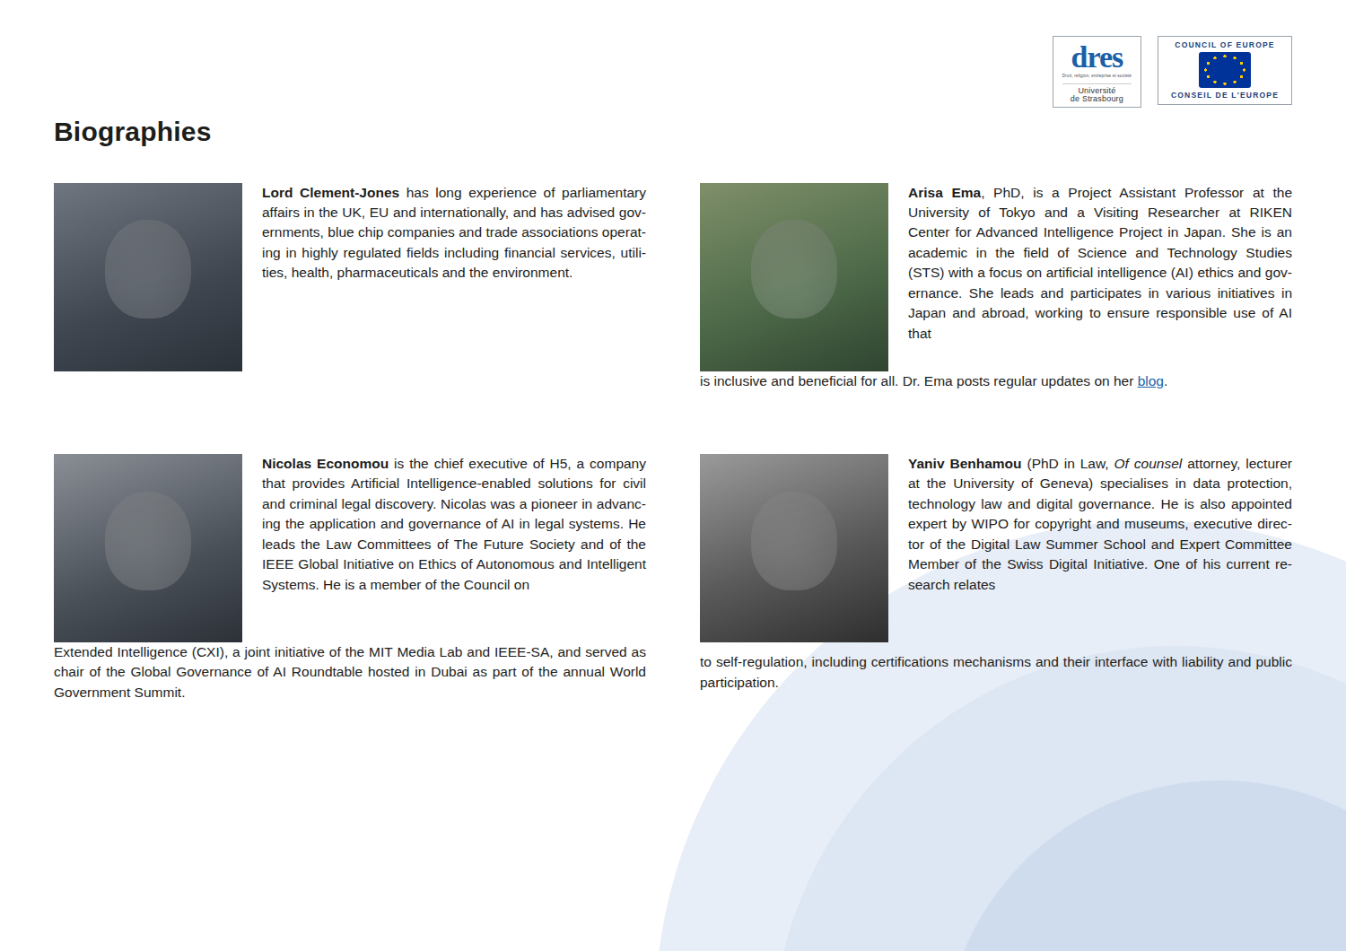dres
Droit, religion, entreprise et société
Université
de Strasbourg
COUNCIL OF EUROPE
CONSEIL DE L'EUROPE
Biographies
Lord Clement-Jones has long experience of parliamentary affairs in the UK, EU and internationally, and has advised governments, blue chip companies and trade associations operating in highly regulated fields including financial services, utilities, health, pharmaceuticals and the environment.
Arisa Ema, PhD, is a Project Assistant Professor at the University of Tokyo and a Visiting Researcher at RIKEN Center for Advanced Intelligence Project in Japan. She is an academic in the field of Science and Technology Studies (STS) with a focus on artificial intelligence (AI) ethics and governance. She leads and participates in various initiatives in Japan and abroad, working to ensure responsible use of AI that
is inclusive and beneficial for all. Dr. Ema posts regular updates on her blog.
Nicolas Economou is the chief executive of H5, a company that provides Artificial Intelligence-enabled solutions for civil and criminal legal discovery. Nicolas was a pioneer in advancing the application and governance of AI in legal systems. He leads the Law Committees of The Future Society and of the IEEE Global Initiative on Ethics of Autonomous and Intelligent Systems. He is a member of the Council on
Extended Intelligence (CXI), a joint initiative of the MIT Media Lab and IEEE-SA, and served as chair of the Global Governance of AI Roundtable hosted in Dubai as part of the annual World Government Summit.
Yaniv Benhamou (PhD in Law, Of counsel attorney, lecturer at the University of Geneva) specialises in data protection, technology law and digital governance. He is also appointed expert by WIPO for copyright and museums, executive director of the Digital Law Summer School and Expert Committee Member of the Swiss Digital Initiative. One of his current research relates
to self-regulation, including certifications mechanisms and their interface with liability and public participation.